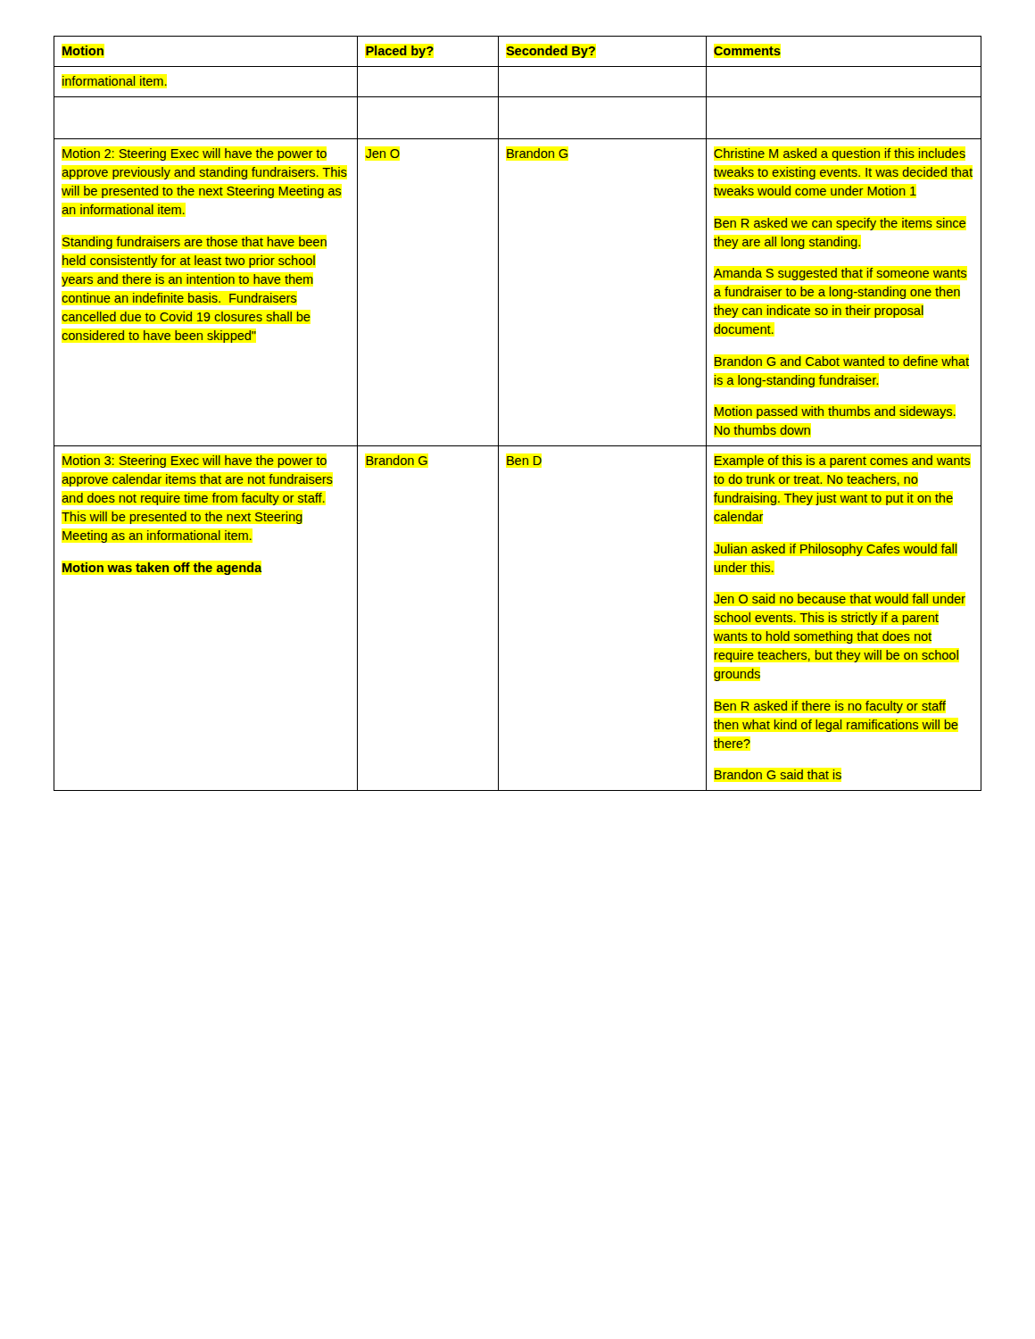| Motion | Placed by? | Seconded By? | Comments |
| --- | --- | --- | --- |
| informational item. | | | |
| Motion 2: Steering Exec will have the power to approve previously and standing fundraisers. This will be presented to the next Steering Meeting as an informational item. Standing fundraisers are those that have been held consistently for at least two prior school years and there is an intention to have them continue an indefinite basis. Fundraisers cancelled due to Covid 19 closures shall be considered to have been skipped" | Jen O | Brandon G | Christine M asked a question if this includes tweaks to existing events. It was decided that tweaks would come under Motion 1 Ben R asked we can specify the items since they are all long standing. Amanda S suggested that if someone wants a fundraiser to be a long-standing one then they can indicate so in their proposal document. Brandon G and Cabot wanted to define what is a long-standing fundraiser. Motion passed with thumbs and sideways. No thumbs down |
| Motion 3: Steering Exec will have the power to approve calendar items that are not fundraisers and does not require time from faculty or staff. This will be presented to the next Steering Meeting as an informational item. Motion was taken off the agenda | Brandon G | Ben D | Example of this is a parent comes and wants to do trunk or treat. No teachers, no fundraising. They just want to put it on the calendar Julian asked if Philosophy Cafes would fall under this. Jen O said no because that would fall under school events. This is strictly if a parent wants to hold something that does not require teachers, but they will be on school grounds Ben R asked if there is no faculty or staff then what kind of legal ramifications will be there? Brandon G said that is |